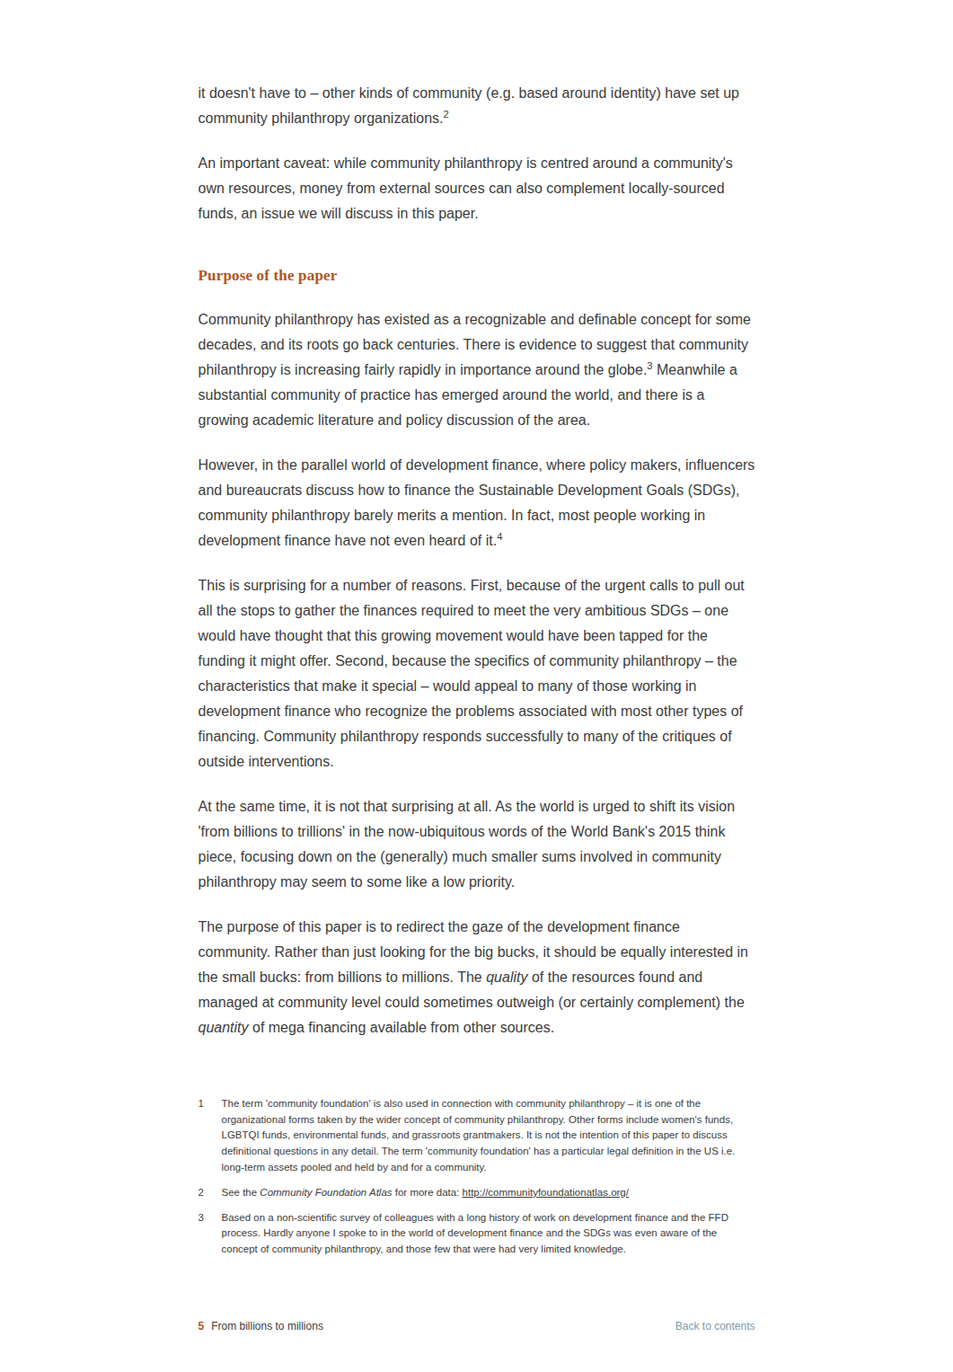it doesn't have to – other kinds of community (e.g. based around identity) have set up community philanthropy organizations.2
An important caveat: while community philanthropy is centred around a community's own resources, money from external sources can also complement locally-sourced funds, an issue we will discuss in this paper.
Purpose of the paper
Community philanthropy has existed as a recognizable and definable concept for some decades, and its roots go back centuries. There is evidence to suggest that community philanthropy is increasing fairly rapidly in importance around the globe.3 Meanwhile a substantial community of practice has emerged around the world, and there is a growing academic literature and policy discussion of the area.
However, in the parallel world of development finance, where policy makers, influencers and bureaucrats discuss how to finance the Sustainable Development Goals (SDGs), community philanthropy barely merits a mention. In fact, most people working in development finance have not even heard of it.4
This is surprising for a number of reasons. First, because of the urgent calls to pull out all the stops to gather the finances required to meet the very ambitious SDGs – one would have thought that this growing movement would have been tapped for the funding it might offer. Second, because the specifics of community philanthropy – the characteristics that make it special – would appeal to many of those working in development finance who recognize the problems associated with most other types of financing. Community philanthropy responds successfully to many of the critiques of outside interventions.
At the same time, it is not that surprising at all. As the world is urged to shift its vision 'from billions to trillions' in the now-ubiquitous words of the World Bank's 2015 think piece, focusing down on the (generally) much smaller sums involved in community philanthropy may seem to some like a low priority.
The purpose of this paper is to redirect the gaze of the development finance community. Rather than just looking for the big bucks, it should be equally interested in the small bucks: from billions to millions. The quality of the resources found and managed at community level could sometimes outweigh (or certainly complement) the quantity of mega financing available from other sources.
The term 'community foundation' is also used in connection with community philanthropy – it is one of the organizational forms taken by the wider concept of community philanthropy. Other forms include women's funds, LGBTQI funds, environmental funds, and grassroots grantmakers. It is not the intention of this paper to discuss definitional questions in any detail. The term 'community foundation' has a particular legal definition in the US i.e. long-term assets pooled and held by and for a community.
See the Community Foundation Atlas for more data: http://communityfoundationatlas.org/
Based on a non-scientific survey of colleagues with a long history of work on development finance and the FFD process. Hardly anyone I spoke to in the world of development finance and the SDGs was even aware of the concept of community philanthropy, and those few that were had very limited knowledge.
5 From billions to millions
Back to contents